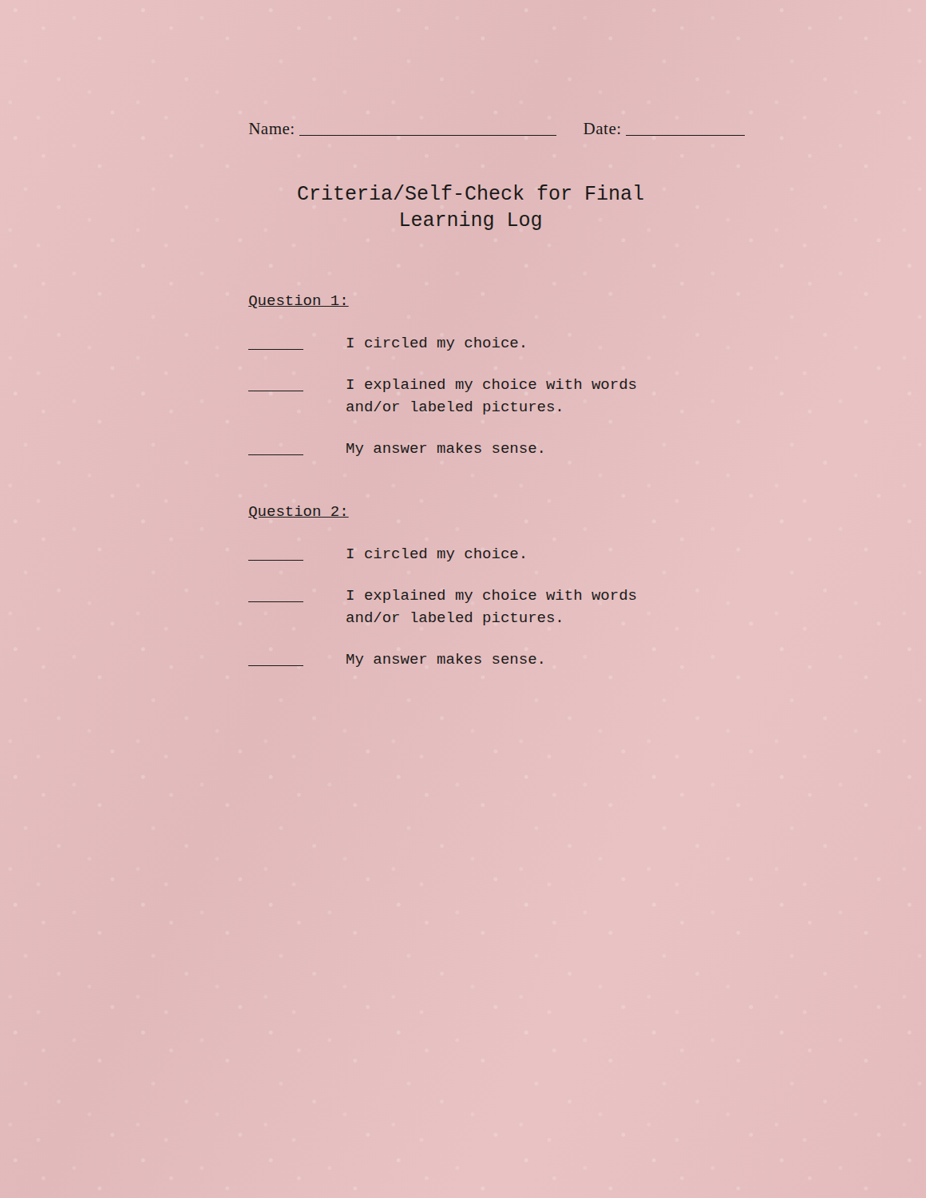Name: Date:
Criteria/Self-Check for Final Learning Log
Question 1:
I circled my choice.
I explained my choice with words and/or labeled pictures.
My answer makes sense.
Question 2:
I circled my choice.
I explained my choice with words and/or labeled pictures.
My answer makes sense.